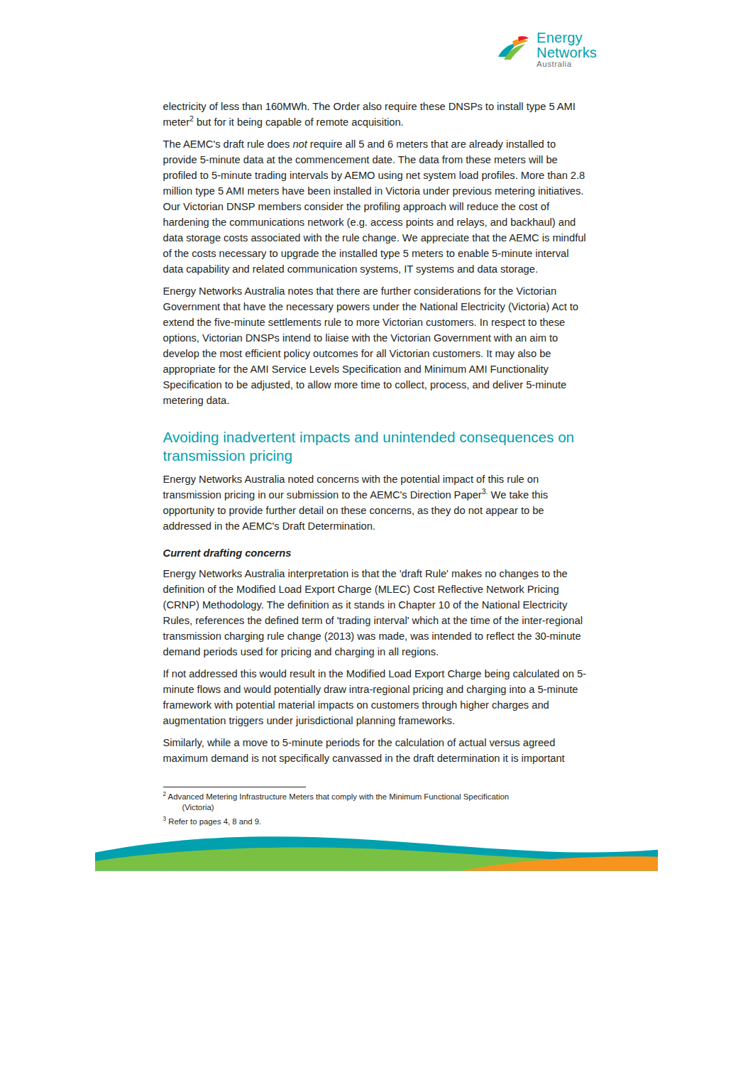Energy
Networks
Australia
electricity of less than 160MWh. The Order also require these DNSPs to install type 5 AMI meter2 but for it being capable of remote acquisition.
The AEMC's draft rule does not require all 5 and 6 meters that are already installed to provide 5-minute data at the commencement date. The data from these meters will be profiled to 5-minute trading intervals by AEMO using net system load profiles. More than 2.8 million type 5 AMI meters have been installed in Victoria under previous metering initiatives. Our Victorian DNSP members consider the profiling approach will reduce the cost of hardening the communications network (e.g. access points and relays, and backhaul) and data storage costs associated with the rule change. We appreciate that the AEMC is mindful of the costs necessary to upgrade the installed type 5 meters to enable 5-minute interval data capability and related communication systems, IT systems and data storage.
Energy Networks Australia notes that there are further considerations for the Victorian Government that have the necessary powers under the National Electricity (Victoria) Act to extend the five-minute settlements rule to more Victorian customers. In respect to these options, Victorian DNSPs intend to liaise with the Victorian Government with an aim to develop the most efficient policy outcomes for all Victorian customers. It may also be appropriate for the AMI Service Levels Specification and Minimum AMI Functionality Specification to be adjusted, to allow more time to collect, process, and deliver 5-minute metering data.
Avoiding inadvertent impacts and unintended consequences on transmission pricing
Energy Networks Australia noted concerns with the potential impact of this rule on transmission pricing in our submission to the AEMC's Direction Paper3. We take this opportunity to provide further detail on these concerns, as they do not appear to be addressed in the AEMC's Draft Determination.
Current drafting concerns
Energy Networks Australia interpretation is that the 'draft Rule' makes no changes to the definition of the Modified Load Export Charge (MLEC) Cost Reflective Network Pricing (CRNP) Methodology. The definition as it stands in Chapter 10 of the National Electricity Rules, references the defined term of 'trading interval' which at the time of the inter-regional transmission charging rule change (2013) was made, was intended to reflect the 30-minute demand periods used for pricing and charging in all regions.
If not addressed this would result in the Modified Load Export Charge being calculated on 5-minute flows and would potentially draw intra-regional pricing and charging into a 5-minute framework with potential material impacts on customers through higher charges and augmentation triggers under jurisdictional planning frameworks.
Similarly, while a move to 5-minute periods for the calculation of actual versus agreed maximum demand is not specifically canvassed in the draft determination it is important
2 Advanced Metering Infrastructure Meters that comply with the Minimum Functional Specification
(Victoria)
3 Refer to pages 4, 8 and 9.
7